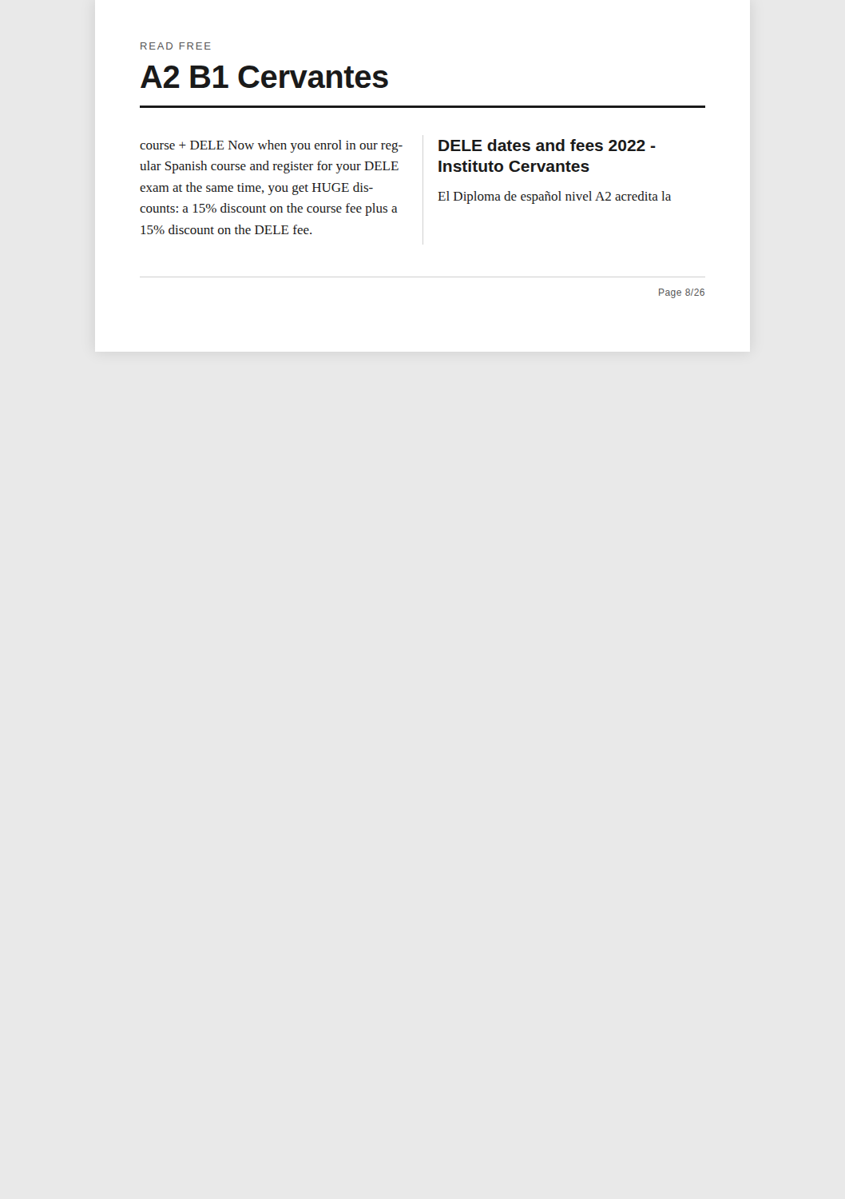Read Free
A2 B1 Cervantes
course + DELE Now when you enrol in our regular Spanish course and register for your DELE exam at the same time, you get HUGE discounts: a 15% discount on the course fee plus a 15% discount on the DELE fee.
DELE dates and fees 2022 - Instituto Cervantes
El Diploma de español nivel A2 acredita la
Page 8/26